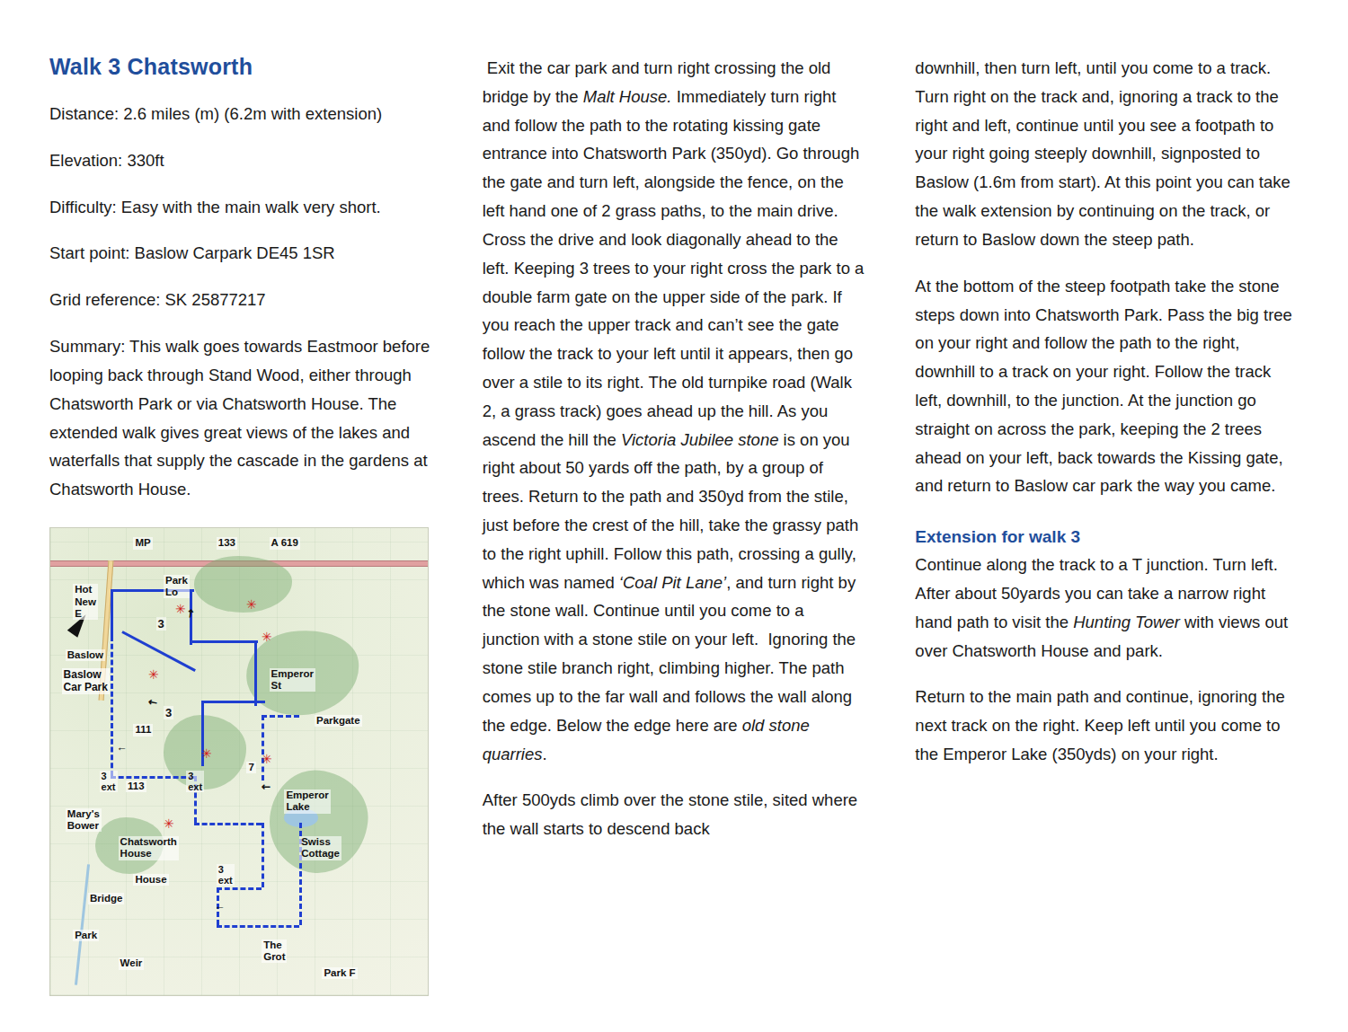Walk 3 Chatsworth
Distance: 2.6 miles (m) (6.2m with extension)
Elevation: 330ft
Difficulty: Easy with the main walk very short.
Start point: Baslow Carpark DE45 1SR
Grid reference: SK 25877217
Summary: This walk goes towards Eastmoor before looping back through Stand Wood, either through Chatsworth Park or via Chatsworth House. The extended walk gives great views of the lakes and waterfalls that supply the cascade in the gardens at Chatsworth House.
✳
✳
✳
✳
✳
✳
✳
3
3
3
ext
3
ext
3
ext
↗
↖
↑
↘
↑
Baslow
Car Park
Baslow
Chatsworth
House
Swiss
Cottage
Emperor
St
Emperor
Lake
Park
Park F
The
Grot
Weir
Mary's
Bower
Parkgate
MP
133
A 619
Hot
New
E
Park
Lo
111
113
7
Bridge
House
Exit the car park and turn right crossing the old bridge by the Malt House. Immediately turn right and follow the path to the rotating kissing gate entrance into Chatsworth Park (350yd). Go through the gate and turn left, alongside the fence, on the left hand one of 2 grass paths, to the main drive. Cross the drive and look diagonally ahead to the left. Keeping 3 trees to your right cross the park to a double farm gate on the upper side of the park. If you reach the upper track and can’t see the gate follow the track to your left until it appears, then go over a stile to its right. The old turnpike road (Walk 2, a grass track) goes ahead up the hill. As you ascend the hill the Victoria Jubilee stone is on you right about 50 yards off the path, by a group of trees. Return to the path and 350yd from the stile, just before the crest of the hill, take the grassy path to the right uphill. Follow this path, crossing a gully, which was named ‘Coal Pit Lane’, and turn right by the stone wall. Continue until you come to a junction with a stone stile on your left. Ignoring the stone stile branch right, climbing higher. The path comes up to the far wall and follows the wall along the edge. Below the edge here are old stone quarries.
After 500yds climb over the stone stile, sited where the wall starts to descend back
downhill, then turn left, until you come to a track. Turn right on the track and, ignoring a track to the right and left, continue until you see a footpath to your right going steeply downhill, signposted to Baslow (1.6m from start). At this point you can take the walk extension by continuing on the track, or return to Baslow down the steep path.
At the bottom of the steep footpath take the stone steps down into Chatsworth Park. Pass the big tree on your right and follow the path to the right, downhill to a track on your right. Follow the track left, downhill, to the junction. At the junction go straight on across the park, keeping the 2 trees ahead on your left, back towards the Kissing gate, and return to Baslow car park the way you came.
Extension for walk 3
Continue along the track to a T junction. Turn left. After about 50yards you can take a narrow right hand path to visit the Hunting Tower with views out over Chatsworth House and park.
Return to the main path and continue, ignoring the next track on the right. Keep left until you come to the Emperor Lake (350yds) on your right.